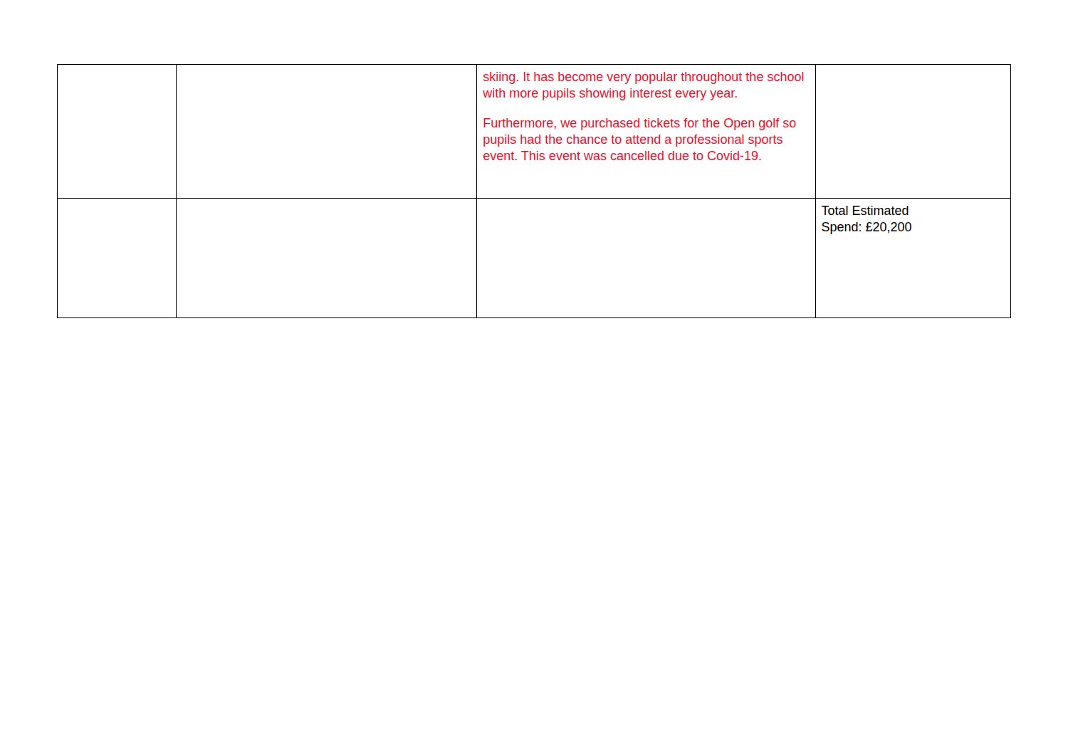| | | skiing. It has become very popular throughout the school with more pupils showing interest every year. Furthermore, we purchased tickets for the Open golf so pupils had the chance to attend a professional sports event. This event was cancelled due to Covid-19. | |
| | | | Total Estimated Spend: £20,200 |